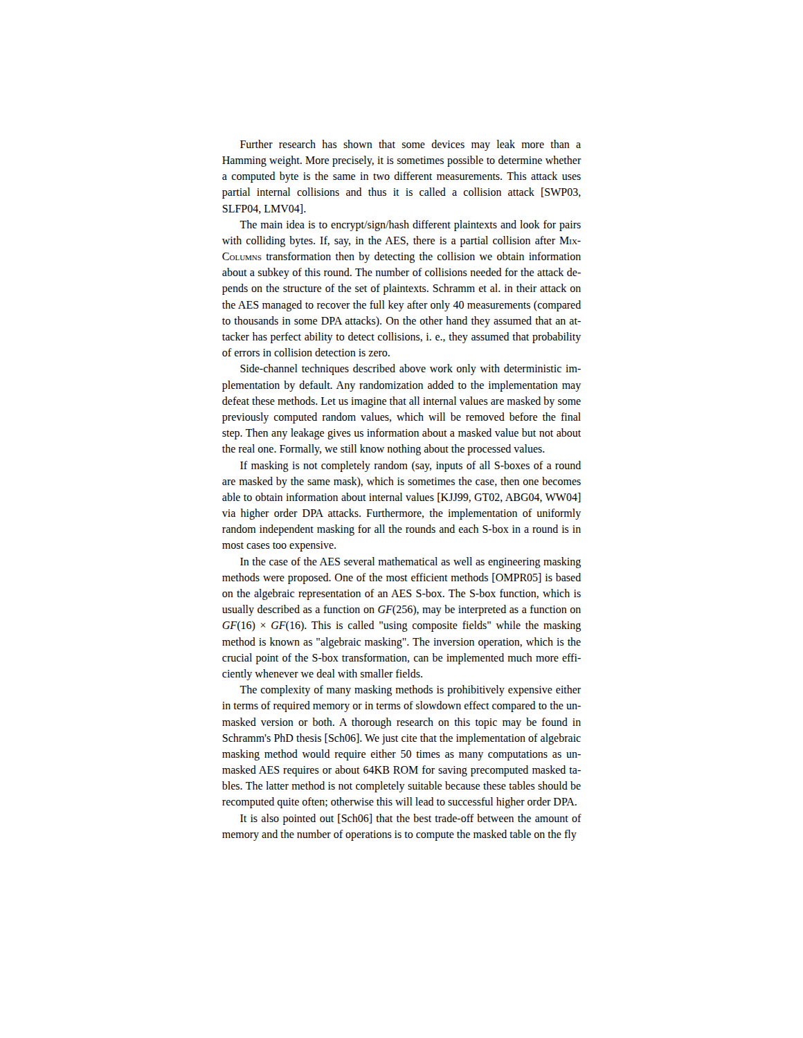Further research has shown that some devices may leak more than a Hamming weight. More precisely, it is sometimes possible to determine whether a computed byte is the same in two different measurements. This attack uses partial internal collisions and thus it is called a collision attack [SWP03, SLFP04, LMV04].
The main idea is to encrypt/sign/hash different plaintexts and look for pairs with colliding bytes. If, say, in the AES, there is a partial collision after Mix-Columns transformation then by detecting the collision we obtain information about a subkey of this round. The number of collisions needed for the attack depends on the structure of the set of plaintexts. Schramm et al. in their attack on the AES managed to recover the full key after only 40 measurements (compared to thousands in some DPA attacks). On the other hand they assumed that an attacker has perfect ability to detect collisions, i. e., they assumed that probability of errors in collision detection is zero.
Side-channel techniques described above work only with deterministic implementation by default. Any randomization added to the implementation may defeat these methods. Let us imagine that all internal values are masked by some previously computed random values, which will be removed before the final step. Then any leakage gives us information about a masked value but not about the real one. Formally, we still know nothing about the processed values.
If masking is not completely random (say, inputs of all S-boxes of a round are masked by the same mask), which is sometimes the case, then one becomes able to obtain information about internal values [KJJ99, GT02, ABG04, WW04] via higher order DPA attacks. Furthermore, the implementation of uniformly random independent masking for all the rounds and each S-box in a round is in most cases too expensive.
In the case of the AES several mathematical as well as engineering masking methods were proposed. One of the most efficient methods [OMPR05] is based on the algebraic representation of an AES S-box. The S-box function, which is usually described as a function on GF(256), may be interpreted as a function on GF(16) × GF(16). This is called "using composite fields" while the masking method is known as "algebraic masking". The inversion operation, which is the crucial point of the S-box transformation, can be implemented much more efficiently whenever we deal with smaller fields.
The complexity of many masking methods is prohibitively expensive either in terms of required memory or in terms of slowdown effect compared to the unmasked version or both. A thorough research on this topic may be found in Schramm's PhD thesis [Sch06]. We just cite that the implementation of algebraic masking method would require either 50 times as many computations as unmasked AES requires or about 64KB ROM for saving precomputed masked tables. The latter method is not completely suitable because these tables should be recomputed quite often; otherwise this will lead to successful higher order DPA.
It is also pointed out [Sch06] that the best trade-off between the amount of memory and the number of operations is to compute the masked table on the fly